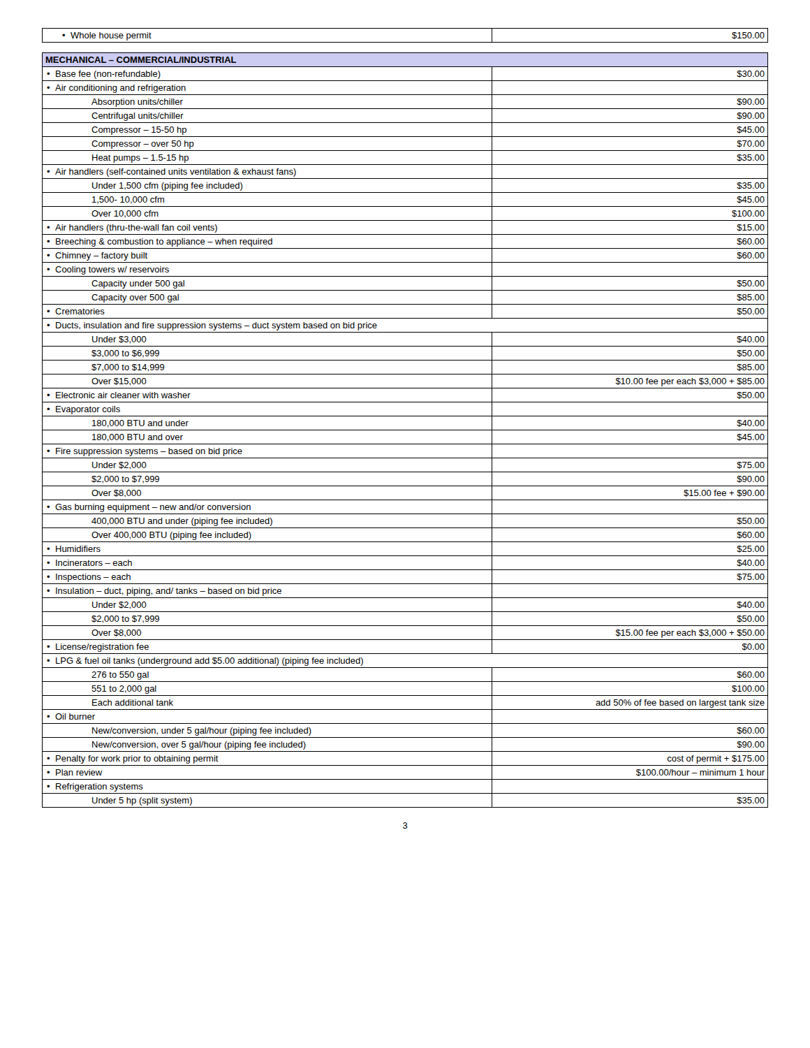| Whole house permit | $150.00 |
| MECHANICAL – COMMERCIAL/INDUSTRIAL |
| Base fee (non-refundable) | $30.00 |
| Air conditioning and refrigeration | |
| Absorption units/chiller | $90.00 |
| Centrifugal units/chiller | $90.00 |
| Compressor – 15-50 hp | $45.00 |
| Compressor – over 50 hp | $70.00 |
| Heat pumps – 1.5-15 hp | $35.00 |
| Air handlers (self-contained units ventilation & exhaust fans) | |
| Under 1,500 cfm (piping fee included) | $35.00 |
| 1,500- 10,000 cfm | $45.00 |
| Over 10,000 cfm | $100.00 |
| Air handlers (thru-the-wall fan coil vents) | $15.00 |
| Breeching & combustion to appliance – when required | $60.00 |
| Chimney – factory built | $60.00 |
| Cooling towers w/ reservoirs | |
| Capacity under 500 gal | $50.00 |
| Capacity over 500 gal | $85.00 |
| Crematories | $50.00 |
| Ducts, insulation and fire suppression systems – duct system based on bid price |
| Under $3,000 | $40.00 |
| $3,000 to $6,999 | $50.00 |
| $7,000 to $14,999 | $85.00 |
| Over $15,000 | $10.00 fee per each $3,000 + $85.00 |
| Electronic air cleaner with washer | $50.00 |
| Evaporator coils | |
| 180,000 BTU and under | $40.00 |
| 180,000 BTU and over | $45.00 |
| Fire suppression systems – based on bid price | |
| Under $2,000 | $75.00 |
| $2,000 to $7,999 | $90.00 |
| Over $8,000 | $15.00 fee + $90.00 |
| Gas burning equipment – new and/or conversion | |
| 400,000 BTU and under (piping fee included) | $50.00 |
| Over 400,000 BTU (piping fee included) | $60.00 |
| Humidifiers | $25.00 |
| Incinerators – each | $40.00 |
| Inspections – each | $75.00 |
| Insulation – duct, piping, and/ tanks – based on bid price | |
| Under $2,000 | $40.00 |
| $2,000 to $7,999 | $50.00 |
| Over $8,000 | $15.00 fee per each $3,000 + $50.00 |
| License/registration fee | $0.00 |
| LPG & fuel oil tanks (underground add $5.00 additional) (piping fee included) |
| 276 to 550 gal | $60.00 |
| 551 to 2,000 gal | $100.00 |
| Each additional tank | add 50% of fee based on largest tank size |
| Oil burner | |
| New/conversion, under 5 gal/hour (piping fee included) | $60.00 |
| New/conversion, over 5 gal/hour (piping fee included) | $90.00 |
| Penalty for work prior to obtaining permit | cost of permit + $175.00 |
| Plan review | $100.00/hour – minimum 1 hour |
| Refrigeration systems | |
| Under 5 hp (split system) | $35.00 |
3